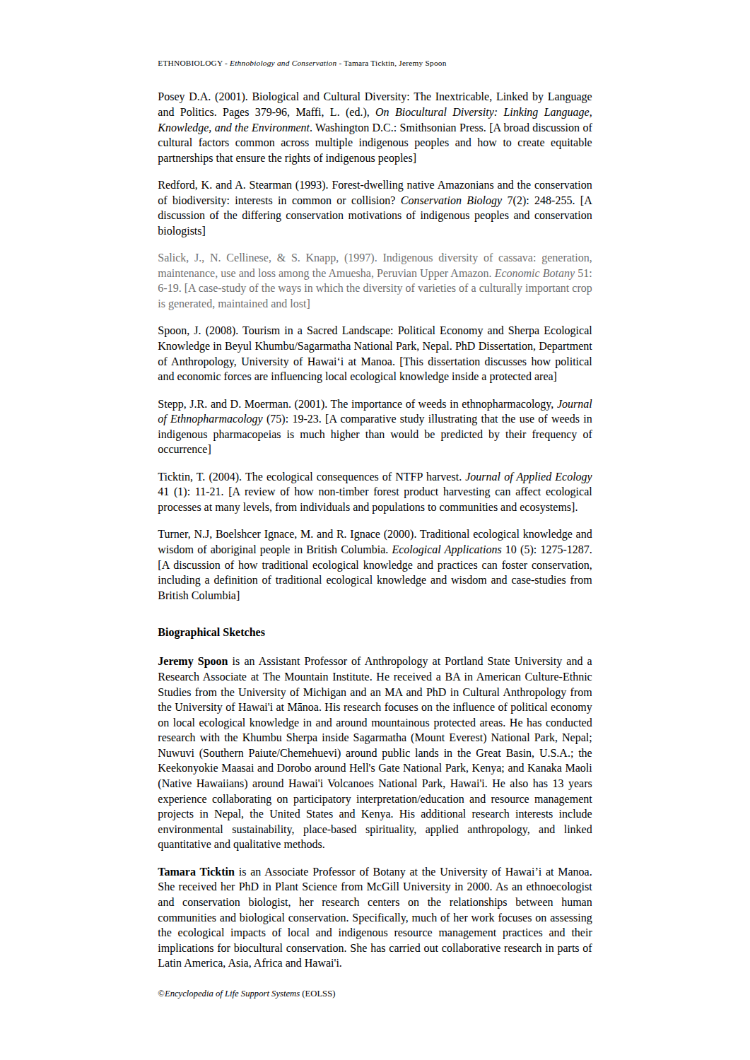ETHNOBIOLOGY - Ethnobiology and Conservation - Tamara Ticktin, Jeremy Spoon
Posey D.A. (2001). Biological and Cultural Diversity: The Inextricable, Linked by Language and Politics. Pages 379-96, Maffi, L. (ed.), On Biocultural Diversity: Linking Language, Knowledge, and the Environment. Washington D.C.: Smithsonian Press. [A broad discussion of cultural factors common across multiple indigenous peoples and how to create equitable partnerships that ensure the rights of indigenous peoples]
Redford, K. and A. Stearman (1993). Forest-dwelling native Amazonians and the conservation of biodiversity: interests in common or collision? Conservation Biology 7(2): 248-255. [A discussion of the differing conservation motivations of indigenous peoples and conservation biologists]
Salick, J., N. Cellinese, & S. Knapp, (1997). Indigenous diversity of cassava: generation, maintenance, use and loss among the Amuesha, Peruvian Upper Amazon. Economic Botany 51: 6-19. [A case-study of the ways in which the diversity of varieties of a culturally important crop is generated, maintained and lost]
Spoon, J. (2008). Tourism in a Sacred Landscape: Political Economy and Sherpa Ecological Knowledge in Beyul Khumbu/Sagarmatha National Park, Nepal. PhD Dissertation, Department of Anthropology, University of Hawai‘i at Manoa. [This dissertation discusses how political and economic forces are influencing local ecological knowledge inside a protected area]
Stepp, J.R. and D. Moerman. (2001). The importance of weeds in ethnopharmacology, Journal of Ethnopharmacology (75): 19-23. [A comparative study illustrating that the use of weeds in indigenous pharmacopeias is much higher than would be predicted by their frequency of occurrence]
Ticktin, T. (2004). The ecological consequences of NTFP harvest. Journal of Applied Ecology 41 (1): 11-21. [A review of how non-timber forest product harvesting can affect ecological processes at many levels, from individuals and populations to communities and ecosystems].
Turner, N.J, Boelshcer Ignace, M. and R. Ignace (2000). Traditional ecological knowledge and wisdom of aboriginal people in British Columbia. Ecological Applications 10 (5): 1275-1287. [A discussion of how traditional ecological knowledge and practices can foster conservation, including a definition of traditional ecological knowledge and wisdom and case-studies from British Columbia]
Biographical Sketches
Jeremy Spoon is an Assistant Professor of Anthropology at Portland State University and a Research Associate at The Mountain Institute. He received a BA in American Culture-Ethnic Studies from the University of Michigan and an MA and PhD in Cultural Anthropology from the University of Hawai'i at Mānoa. His research focuses on the influence of political economy on local ecological knowledge in and around mountainous protected areas. He has conducted research with the Khumbu Sherpa inside Sagarmatha (Mount Everest) National Park, Nepal; Nuwuvi (Southern Paiute/Chemehuevi) around public lands in the Great Basin, U.S.A.; the Keekonyokie Maasai and Dorobo around Hell's Gate National Park, Kenya; and Kanaka Maoli (Native Hawaiians) around Hawai'i Volcanoes National Park, Hawai'i. He also has 13 years experience collaborating on participatory interpretation/education and resource management projects in Nepal, the United States and Kenya. His additional research interests include environmental sustainability, place-based spirituality, applied anthropology, and linked quantitative and qualitative methods.
Tamara Ticktin is an Associate Professor of Botany at the University of Hawai’i at Manoa. She received her PhD in Plant Science from McGill University in 2000. As an ethnoecologist and conservation biologist, her research centers on the relationships between human communities and biological conservation. Specifically, much of her work focuses on assessing the ecological impacts of local and indigenous resource management practices and their implications for biocultural conservation. She has carried out collaborative research in parts of Latin America, Asia, Africa and Hawai'i.
©Encyclopedia of Life Support Systems (EOLSS)